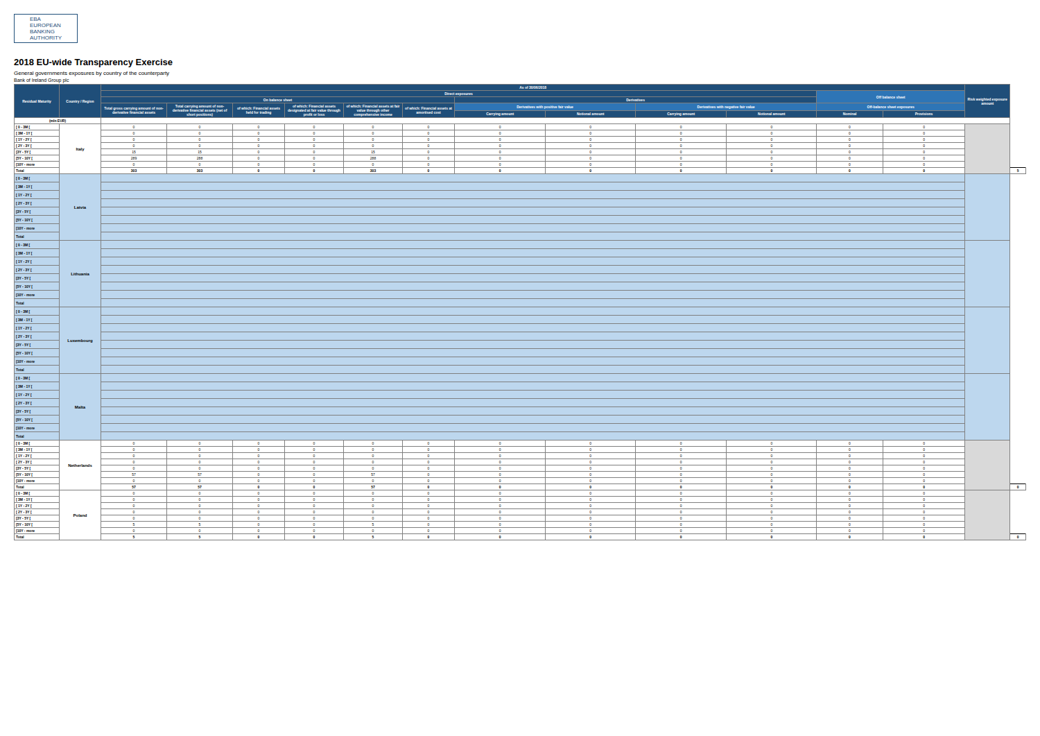EBA
EUROPEAN
BANKING
AUTHORITY
2018 EU-wide Transparency Exercise
General governments exposures by country of the counterparty
Bank of Ireland Group plc
| Residual Maturity | Country / Region | As of 30/06/2018 | Risk weighted exposure amount |
| --- | --- | --- | --- |
| Direct exposures | Off balance sheet |
| On balance sheet | Derivatives |
| Total gross carrying amount of non-derivative financial assets | Total carrying amount of non-derivative financial assets (net of short positions) | of which: Financial assets held for trading | of which: Financial assets designated at fair value through profit or loss | of which: Financial assets at fair value through other comprehensive income | of which: Financial assets at amortised cost | Derivatives with positive fair value | Derivatives with negative fair value | Off-balance sheet exposures |
| Carrying amount | Notional amount | Carrying amount | Notional amount | Nominal | Provisions |
| (mln EUR) | |
| [ 0 - 3M [ | Italy | 0 | 0 | 0 | 0 | 0 | 0 | 0 | 0 | 0 | 0 | 0 | 0 | |
| [ 3M - 1Y [ | 0 | 0 | 0 | 0 | 0 | 0 | 0 | 0 | 0 | 0 | 0 | 0 |
| [ 1Y - 2Y [ | 0 | 0 | 0 | 0 | 0 | 0 | 0 | 0 | 0 | 0 | 0 | 0 |
| [ 2Y - 3Y [ | 0 | 0 | 0 | 0 | 0 | 0 | 0 | 0 | 0 | 0 | 0 | 0 |
| [3Y - 5Y [ | 15 | 15 | 0 | 0 | 15 | 0 | 0 | 0 | 0 | 0 | 0 | 0 |
| [5Y - 10Y [ | 289 | 288 | 0 | 0 | 288 | 0 | 0 | 0 | 0 | 0 | 0 | 0 |
| [10Y - more | 0 | 0 | 0 | 0 | 0 | 0 | 0 | 0 | 0 | 0 | 0 | 0 |
| Total | 303 | 303 | 0 | 0 | 303 | 0 | 0 | 0 | 0 | 0 | 0 | 0 | 5 |
| [ 0 - 3M [ | Latvia | | |
| [ 3M - 1Y [ | |
| [ 1Y - 2Y [ | |
| [ 2Y - 3Y [ | |
| [3Y - 5Y [ | |
| [5Y - 10Y [ | |
| [10Y - more | |
| Total | |
| [ 0 - 3M [ | Lithuania | | |
| [ 3M - 1Y [ | |
| [ 1Y - 2Y [ | |
| [ 2Y - 3Y [ | |
| [3Y - 5Y [ | |
| [5Y - 10Y [ | |
| [10Y - more | |
| Total | |
| [ 0 - 3M [ | Luxembourg | | |
| [ 3M - 1Y [ | |
| [ 1Y - 2Y [ | |
| [ 2Y - 3Y [ | |
| [3Y - 5Y [ | |
| [5Y - 10Y [ | |
| [10Y - more | |
| Total | |
| [ 0 - 3M [ | Malta | | |
| [ 3M - 1Y [ | |
| [ 1Y - 2Y [ | |
| [ 2Y - 3Y [ | |
| [3Y - 5Y [ | |
| [5Y - 10Y [ | |
| [10Y - more | |
| Total | |
| [ 0 - 3M [ | Netherlands | 0 | 0 | 0 | 0 | 0 | 0 | 0 | 0 | 0 | 0 | 0 | 0 | |
| [ 3M - 1Y [ | 0 | 0 | 0 | 0 | 0 | 0 | 0 | 0 | 0 | 0 | 0 | 0 |
| [ 1Y - 2Y [ | 0 | 0 | 0 | 0 | 0 | 0 | 0 | 0 | 0 | 0 | 0 | 0 |
| [ 2Y - 3Y [ | 0 | 0 | 0 | 0 | 0 | 0 | 0 | 0 | 0 | 0 | 0 | 0 |
| [3Y - 5Y [ | 0 | 0 | 0 | 0 | 0 | 0 | 0 | 0 | 0 | 0 | 0 | 0 |
| [5Y - 10Y [ | 57 | 57 | 0 | 0 | 57 | 0 | 0 | 0 | 0 | 0 | 0 | 0 |
| [10Y - more | 0 | 0 | 0 | 0 | 0 | 0 | 0 | 0 | 0 | 0 | 0 | 0 |
| Total | 57 | 57 | 0 | 0 | 57 | 0 | 0 | 0 | 0 | 0 | 0 | 0 | 0 |
| [ 0 - 3M [ | Poland | 0 | 0 | 0 | 0 | 0 | 0 | 0 | 0 | 0 | 0 | 0 | 0 | |
| [ 3M - 1Y [ | 0 | 0 | 0 | 0 | 0 | 0 | 0 | 0 | 0 | 0 | 0 | 0 |
| [ 1Y - 2Y [ | 0 | 0 | 0 | 0 | 0 | 0 | 0 | 0 | 0 | 0 | 0 | 0 |
| [ 2Y - 3Y [ | 0 | 0 | 0 | 0 | 0 | 0 | 0 | 0 | 0 | 0 | 0 | 0 |
| [3Y - 5Y [ | 0 | 0 | 0 | 0 | 0 | 0 | 0 | 0 | 0 | 0 | 0 | 0 |
| [5Y - 10Y [ | 5 | 5 | 0 | 0 | 5 | 0 | 0 | 0 | 0 | 0 | 0 | 0 |
| [10Y - more | 0 | 0 | 0 | 0 | 0 | 0 | 0 | 0 | 0 | 0 | 0 | 0 |
| Total | 5 | 5 | 0 | 0 | 5 | 0 | 0 | 0 | 0 | 0 | 0 | 0 | 0 |